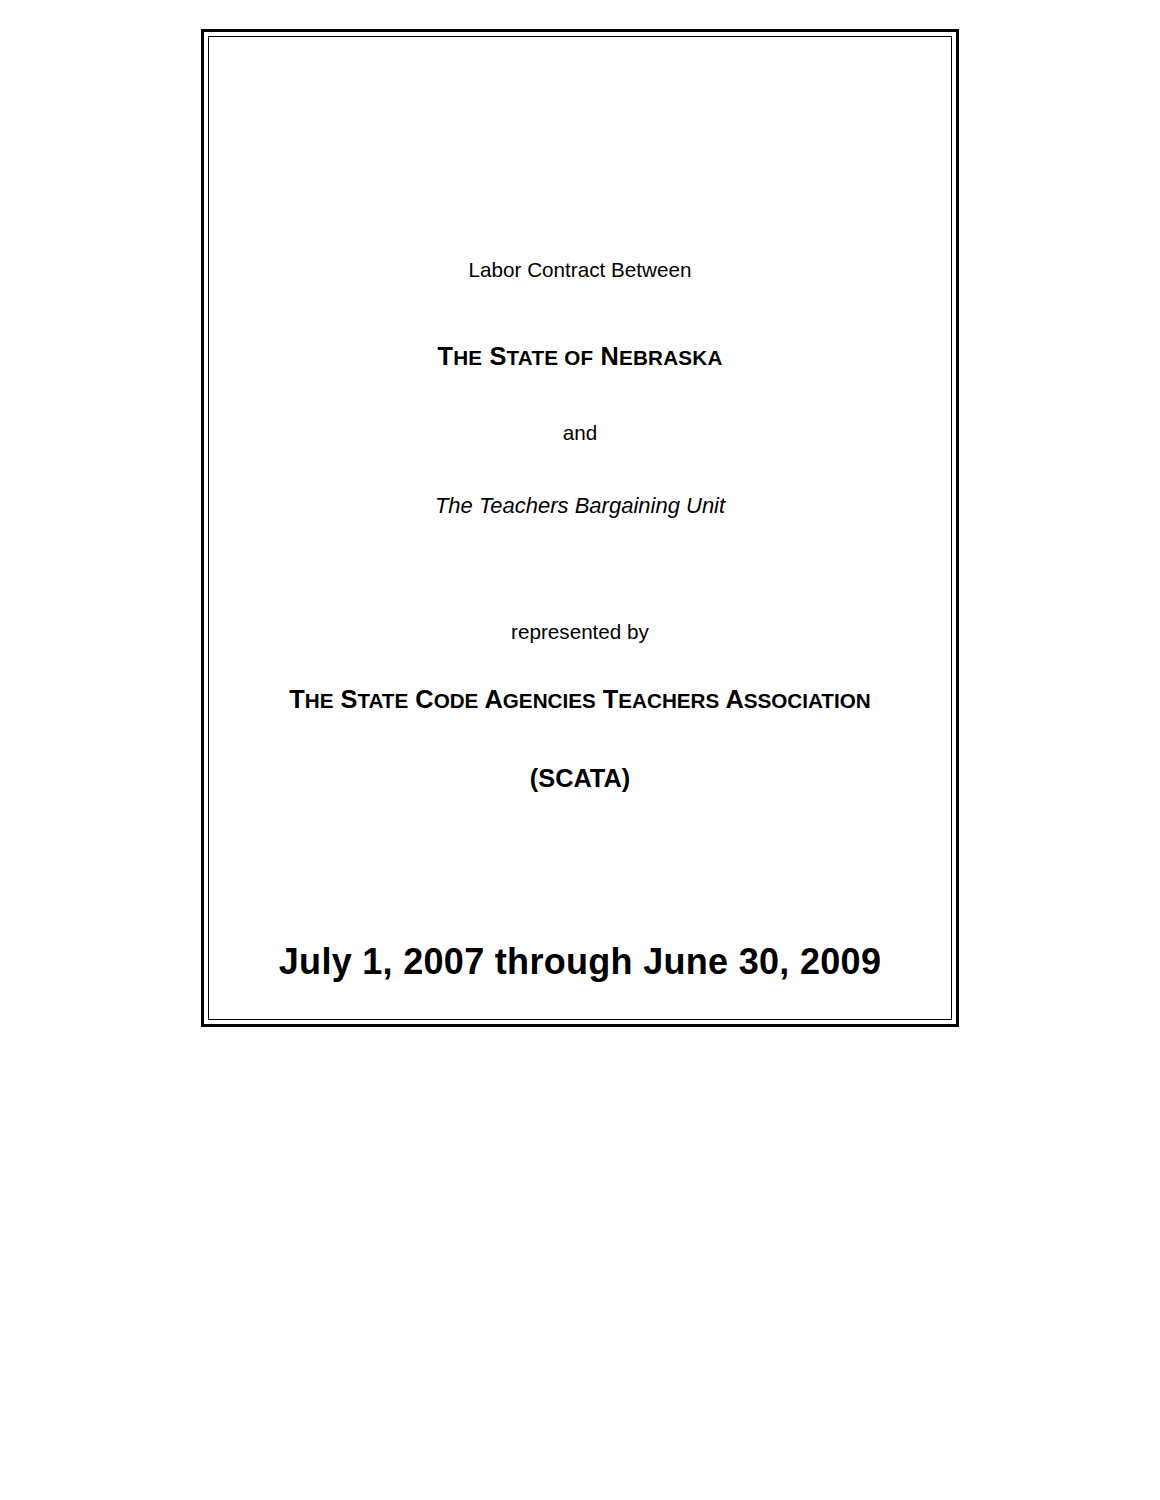Labor Contract Between
THE STATE OF NEBRASKA
and
The Teachers Bargaining Unit
represented by
THE STATE CODE AGENCIES TEACHERS ASSOCIATION
(SCATA)
July 1, 2007 through June 30, 2009